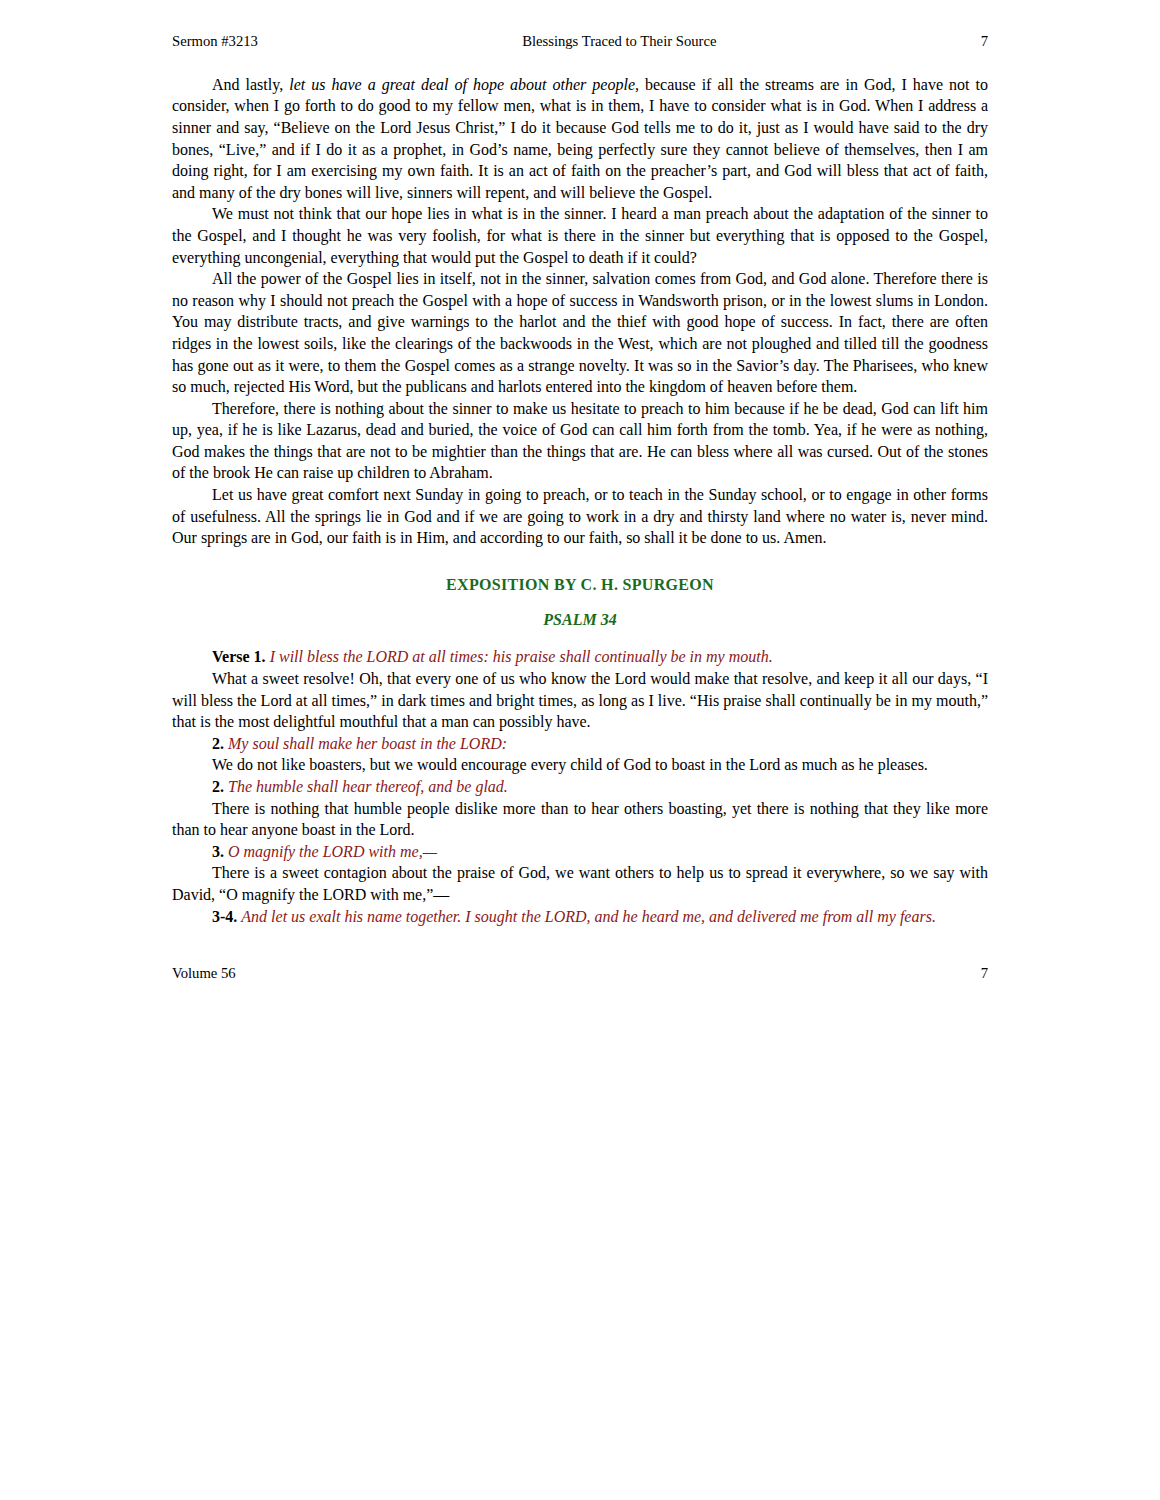Sermon #3213 Blessings Traced to Their Source 7
And lastly, let us have a great deal of hope about other people, because if all the streams are in God, I have not to consider, when I go forth to do good to my fellow men, what is in them, I have to consider what is in God. When I address a sinner and say, “Believe on the Lord Jesus Christ,” I do it because God tells me to do it, just as I would have said to the dry bones, “Live,” and if I do it as a prophet, in God’s name, being perfectly sure they cannot believe of themselves, then I am doing right, for I am exercising my own faith. It is an act of faith on the preacher’s part, and God will bless that act of faith, and many of the dry bones will live, sinners will repent, and will believe the Gospel.
We must not think that our hope lies in what is in the sinner. I heard a man preach about the adaptation of the sinner to the Gospel, and I thought he was very foolish, for what is there in the sinner but everything that is opposed to the Gospel, everything uncongenial, everything that would put the Gospel to death if it could?
All the power of the Gospel lies in itself, not in the sinner, salvation comes from God, and God alone. Therefore there is no reason why I should not preach the Gospel with a hope of success in Wandsworth prison, or in the lowest slums in London. You may distribute tracts, and give warnings to the harlot and the thief with good hope of success. In fact, there are often ridges in the lowest soils, like the clearings of the backwoods in the West, which are not ploughed and tilled till the goodness has gone out as it were, to them the Gospel comes as a strange novelty. It was so in the Savior’s day. The Pharisees, who knew so much, rejected His Word, but the publicans and harlots entered into the kingdom of heaven before them.
Therefore, there is nothing about the sinner to make us hesitate to preach to him because if he be dead, God can lift him up, yea, if he is like Lazarus, dead and buried, the voice of God can call him forth from the tomb. Yea, if he were as nothing, God makes the things that are not to be mightier than the things that are. He can bless where all was cursed. Out of the stones of the brook He can raise up children to Abraham.
Let us have great comfort next Sunday in going to preach, or to teach in the Sunday school, or to engage in other forms of usefulness. All the springs lie in God and if we are going to work in a dry and thirsty land where no water is, never mind. Our springs are in God, our faith is in Him, and according to our faith, so shall it be done to us. Amen.
EXPOSITION BY C. H. SPURGEON
PSALM 34
Verse 1. I will bless the LORD at all times: his praise shall continually be in my mouth.
What a sweet resolve! Oh, that every one of us who know the Lord would make that resolve, and keep it all our days, “I will bless the Lord at all times,” in dark times and bright times, as long as I live. “His praise shall continually be in my mouth,” that is the most delightful mouthful that a man can possibly have.
2. My soul shall make her boast in the LORD:
We do not like boasters, but we would encourage every child of God to boast in the Lord as much as he pleases.
2. The humble shall hear thereof, and be glad.
There is nothing that humble people dislike more than to hear others boasting, yet there is nothing that they like more than to hear anyone boast in the Lord.
3. O magnify the LORD with me,—
There is a sweet contagion about the praise of God, we want others to help us to spread it everywhere, so we say with David, “O magnify the LORD with me,”—
3-4. And let us exalt his name together. I sought the LORD, and he heard me, and delivered me from all my fears.
Volume 56 7